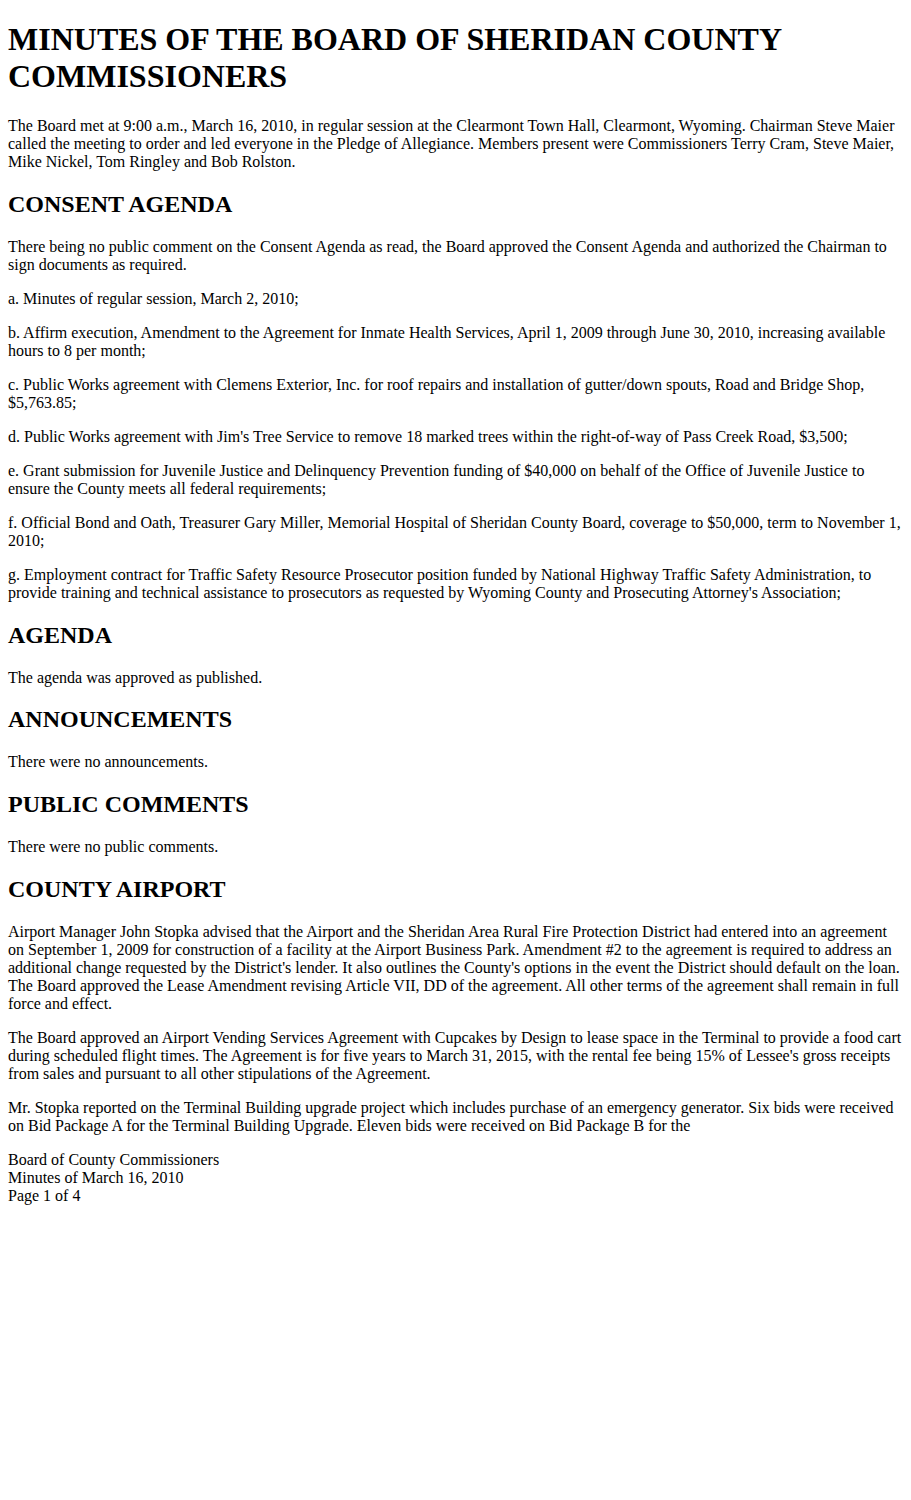MINUTES OF THE BOARD OF SHERIDAN COUNTY COMMISSIONERS
The Board met at 9:00 a.m., March 16, 2010, in regular session at the Clearmont Town Hall, Clearmont, Wyoming. Chairman Steve Maier called the meeting to order and led everyone in the Pledge of Allegiance. Members present were Commissioners Terry Cram, Steve Maier, Mike Nickel, Tom Ringley and Bob Rolston.
CONSENT AGENDA
There being no public comment on the Consent Agenda as read, the Board approved the Consent Agenda and authorized the Chairman to sign documents as required.
a. Minutes of regular session, March 2, 2010;
b. Affirm execution, Amendment to the Agreement for Inmate Health Services, April 1, 2009 through June 30, 2010, increasing available hours to 8 per month;
c. Public Works agreement with Clemens Exterior, Inc. for roof repairs and installation of gutter/down spouts, Road and Bridge Shop, $5,763.85;
d. Public Works agreement with Jim's Tree Service to remove 18 marked trees within the right-of-way of Pass Creek Road, $3,500;
e. Grant submission for Juvenile Justice and Delinquency Prevention funding of $40,000 on behalf of the Office of Juvenile Justice to ensure the County meets all federal requirements;
f. Official Bond and Oath, Treasurer Gary Miller, Memorial Hospital of Sheridan County Board, coverage to $50,000, term to November 1, 2010;
g. Employment contract for Traffic Safety Resource Prosecutor position funded by National Highway Traffic Safety Administration, to provide training and technical assistance to prosecutors as requested by Wyoming County and Prosecuting Attorney's Association;
AGENDA
The agenda was approved as published.
ANNOUNCEMENTS
There were no announcements.
PUBLIC COMMENTS
There were no public comments.
COUNTY AIRPORT
Airport Manager John Stopka advised that the Airport and the Sheridan Area Rural Fire Protection District had entered into an agreement on September 1, 2009 for construction of a facility at the Airport Business Park. Amendment #2 to the agreement is required to address an additional change requested by the District's lender. It also outlines the County's options in the event the District should default on the loan. The Board approved the Lease Amendment revising Article VII, DD of the agreement. All other terms of the agreement shall remain in full force and effect.
The Board approved an Airport Vending Services Agreement with Cupcakes by Design to lease space in the Terminal to provide a food cart during scheduled flight times. The Agreement is for five years to March 31, 2015, with the rental fee being 15% of Lessee's gross receipts from sales and pursuant to all other stipulations of the Agreement.
Mr. Stopka reported on the Terminal Building upgrade project which includes purchase of an emergency generator. Six bids were received on Bid Package A for the Terminal Building Upgrade. Eleven bids were received on Bid Package B for the
Board of County Commissioners
Minutes of March 16, 2010
Page 1 of 4